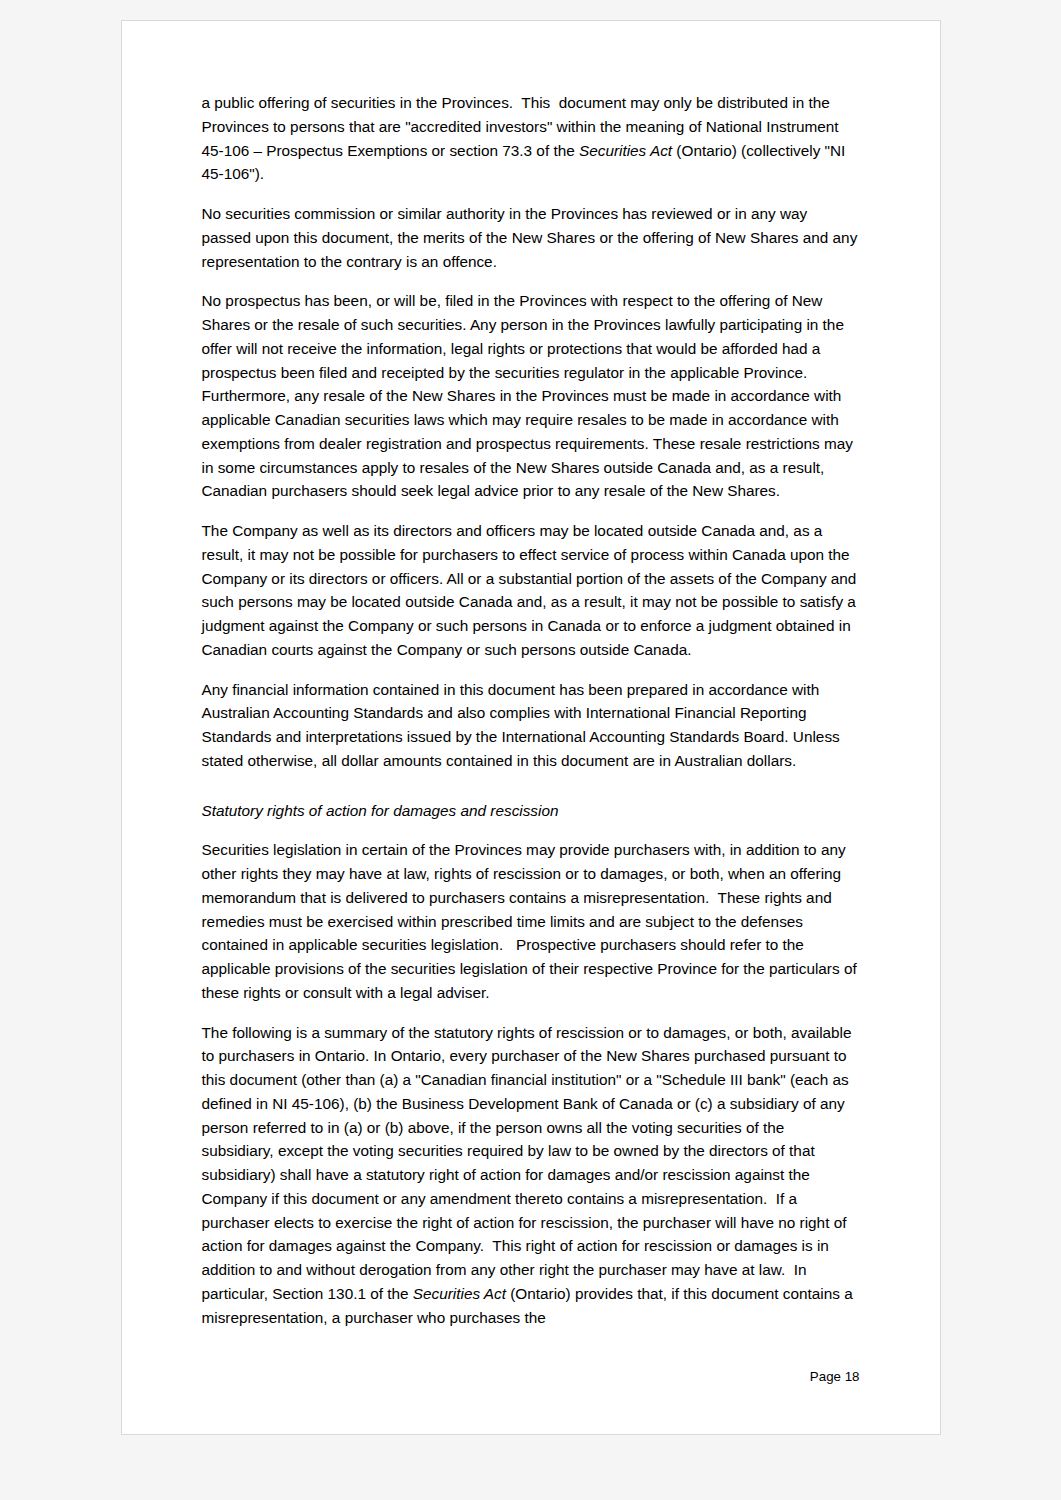a public offering of securities in the Provinces. This document may only be distributed in the Provinces to persons that are "accredited investors" within the meaning of National Instrument 45-106 – Prospectus Exemptions or section 73.3 of the Securities Act (Ontario) (collectively "NI 45-106").
No securities commission or similar authority in the Provinces has reviewed or in any way passed upon this document, the merits of the New Shares or the offering of New Shares and any representation to the contrary is an offence.
No prospectus has been, or will be, filed in the Provinces with respect to the offering of New Shares or the resale of such securities. Any person in the Provinces lawfully participating in the offer will not receive the information, legal rights or protections that would be afforded had a prospectus been filed and receipted by the securities regulator in the applicable Province. Furthermore, any resale of the New Shares in the Provinces must be made in accordance with applicable Canadian securities laws which may require resales to be made in accordance with exemptions from dealer registration and prospectus requirements. These resale restrictions may in some circumstances apply to resales of the New Shares outside Canada and, as a result, Canadian purchasers should seek legal advice prior to any resale of the New Shares.
The Company as well as its directors and officers may be located outside Canada and, as a result, it may not be possible for purchasers to effect service of process within Canada upon the Company or its directors or officers. All or a substantial portion of the assets of the Company and such persons may be located outside Canada and, as a result, it may not be possible to satisfy a judgment against the Company or such persons in Canada or to enforce a judgment obtained in Canadian courts against the Company or such persons outside Canada.
Any financial information contained in this document has been prepared in accordance with Australian Accounting Standards and also complies with International Financial Reporting Standards and interpretations issued by the International Accounting Standards Board. Unless stated otherwise, all dollar amounts contained in this document are in Australian dollars.
Statutory rights of action for damages and rescission
Securities legislation in certain of the Provinces may provide purchasers with, in addition to any other rights they may have at law, rights of rescission or to damages, or both, when an offering memorandum that is delivered to purchasers contains a misrepresentation. These rights and remedies must be exercised within prescribed time limits and are subject to the defenses contained in applicable securities legislation. Prospective purchasers should refer to the applicable provisions of the securities legislation of their respective Province for the particulars of these rights or consult with a legal adviser.
The following is a summary of the statutory rights of rescission or to damages, or both, available to purchasers in Ontario. In Ontario, every purchaser of the New Shares purchased pursuant to this document (other than (a) a "Canadian financial institution" or a "Schedule III bank" (each as defined in NI 45-106), (b) the Business Development Bank of Canada or (c) a subsidiary of any person referred to in (a) or (b) above, if the person owns all the voting securities of the subsidiary, except the voting securities required by law to be owned by the directors of that subsidiary) shall have a statutory right of action for damages and/or rescission against the Company if this document or any amendment thereto contains a misrepresentation. If a purchaser elects to exercise the right of action for rescission, the purchaser will have no right of action for damages against the Company. This right of action for rescission or damages is in addition to and without derogation from any other right the purchaser may have at law. In particular, Section 130.1 of the Securities Act (Ontario) provides that, if this document contains a misrepresentation, a purchaser who purchases the
Page 18